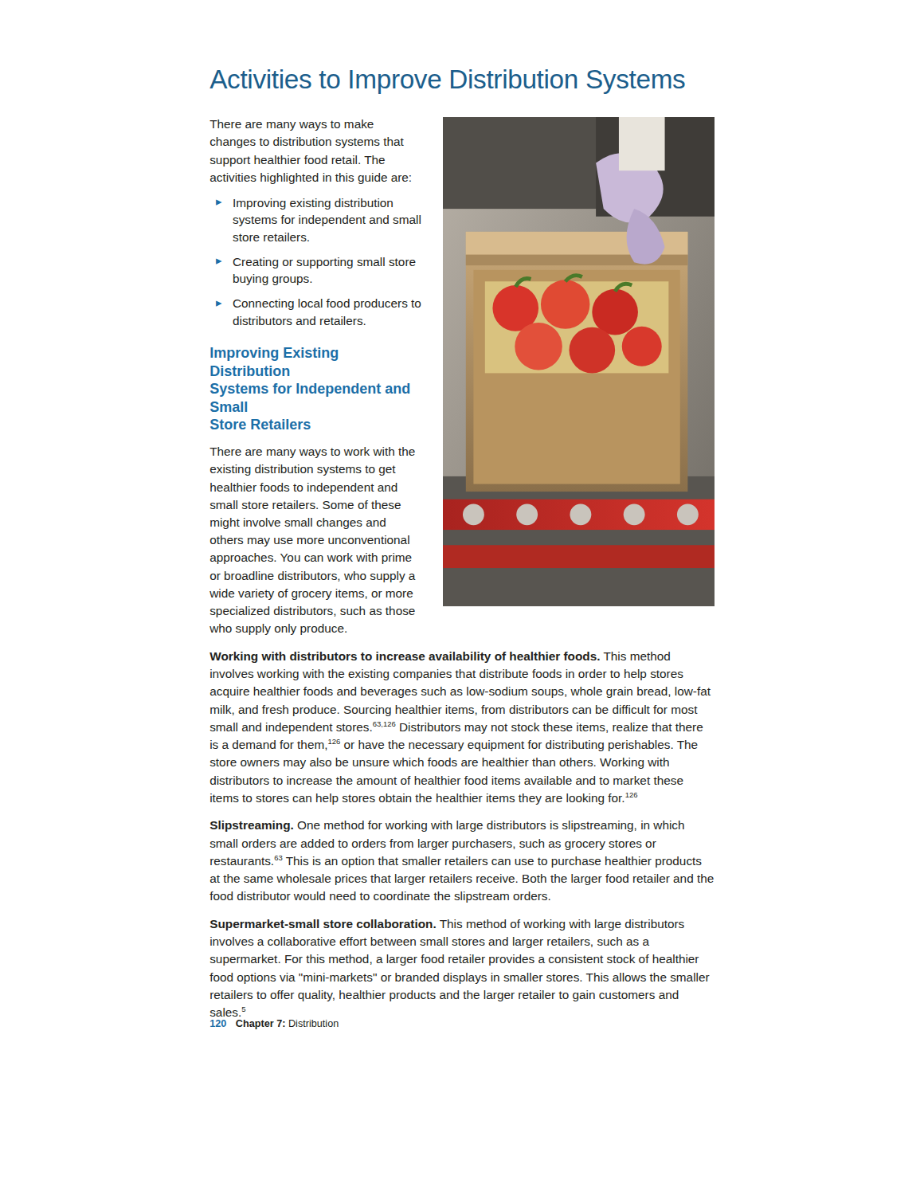Activities to Improve Distribution Systems
There are many ways to make changes to distribution systems that support healthier food retail. The activities highlighted in this guide are:
Improving existing distribution systems for independent and small store retailers.
Creating or supporting small store buying groups.
Connecting local food producers to distributors and retailers.
Improving Existing Distribution
Systems for Independent and Small
Store Retailers
There are many ways to work with the existing distribution systems to get healthier foods to independent and small store retailers. Some of these might involve small changes and others may use more unconventional approaches. You can work with prime or broadline distributors, who supply a wide variety of grocery items, or more specialized distributors, such as those who supply only produce.
Working with distributors to increase availability of healthier foods. This method involves working with the existing companies that distribute foods in order to help stores acquire healthier foods and beverages such as low-sodium soups, whole grain bread, low-fat milk, and fresh produce. Sourcing healthier items, from distributors can be difficult for most small and independent stores.63,126 Distributors may not stock these items, realize that there is a demand for them,126 or have the necessary equipment for distributing perishables. The store owners may also be unsure which foods are healthier than others. Working with distributors to increase the amount of healthier food items available and to market these items to stores can help stores obtain the healthier items they are looking for.126
Slipstreaming. One method for working with large distributors is slipstreaming, in which small orders are added to orders from larger purchasers, such as grocery stores or restaurants.63 This is an option that smaller retailers can use to purchase healthier products at the same wholesale prices that larger retailers receive. Both the larger food retailer and the food distributor would need to coordinate the slipstream orders.
Supermarket-small store collaboration. This method of working with large distributors involves a collaborative effort between small stores and larger retailers, such as a supermarket. For this method, a larger food retailer provides a consistent stock of healthier food options via "mini-markets" or branded displays in smaller stores. This allows the smaller retailers to offer quality, healthier products and the larger retailer to gain customers and sales.5
120 Chapter 7: Distribution